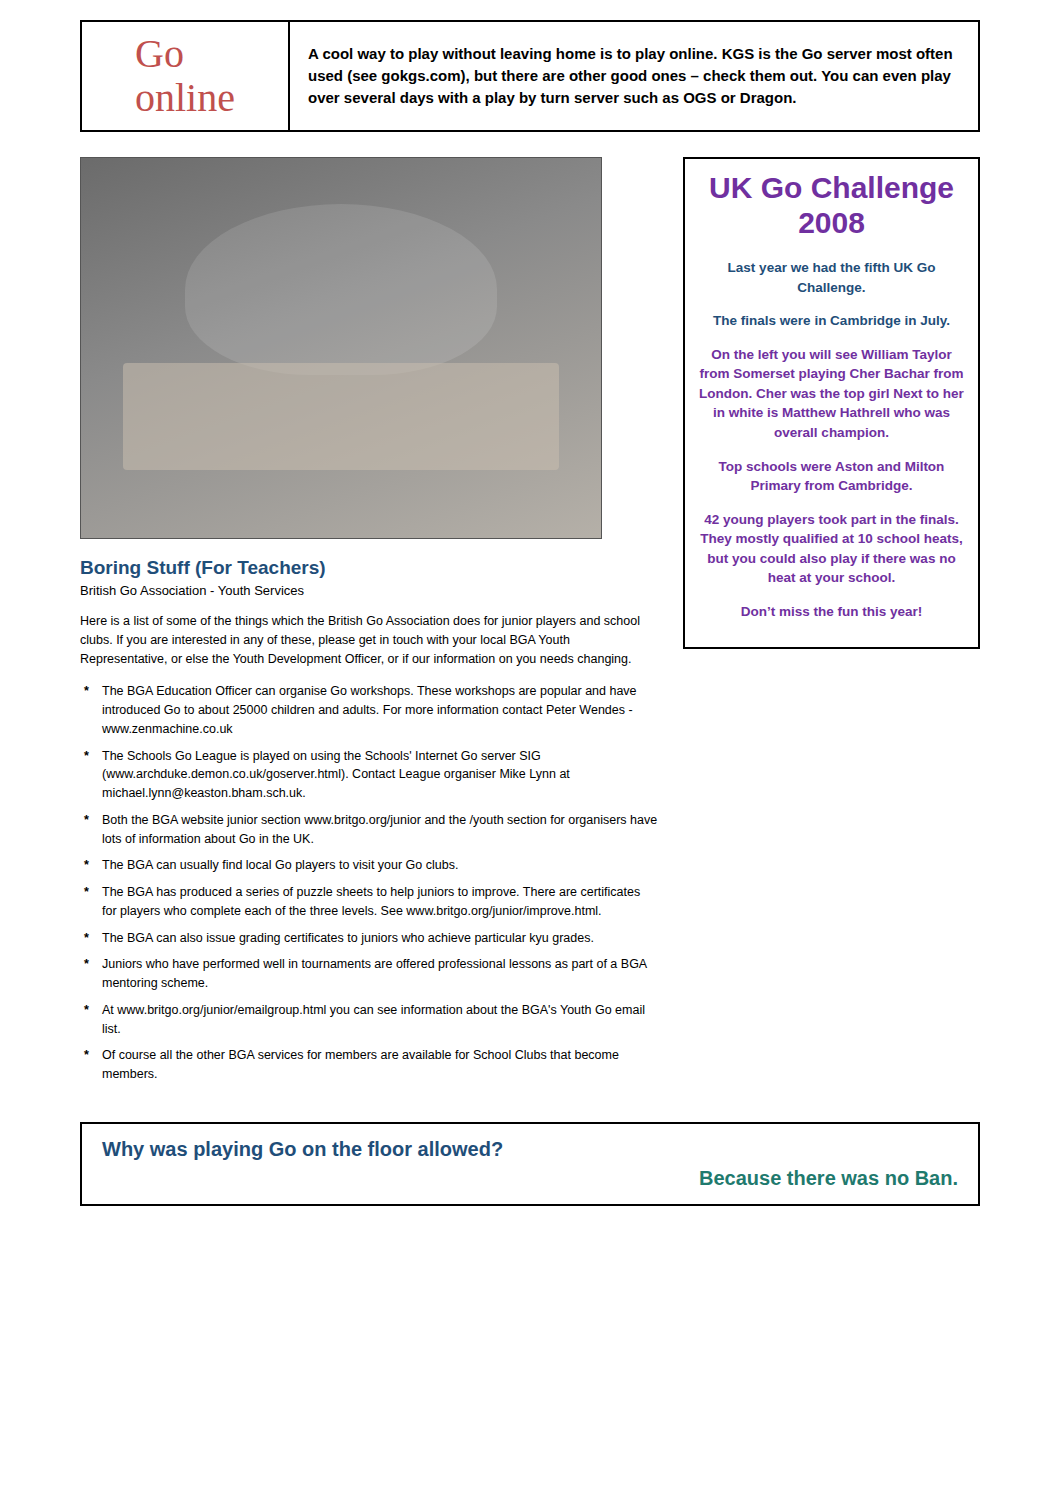Go
online
A cool way to play without leaving home is to play online. KGS is the Go server most often used (see gokgs.com), but there are other good ones – check them out. You can even play over several days with a play by turn server such as OGS or Dragon.
Boring Stuff (For Teachers)
British Go Association - Youth Services
Here is a list of some of the things which the British Go Association does for junior players and school clubs. If you are interested in any of these, please get in touch with your local BGA Youth Representative, or else the Youth Development Officer, or if our information on you needs changing.
The BGA Education Officer can organise Go workshops. These workshops are popular and have introduced Go to about 25000 children and adults. For more information contact Peter Wendes - www.zenmachine.co.uk
The Schools Go League is played on using the Schools' Internet Go server SIG (www.archduke.demon.co.uk/goserver.html). Contact League organiser Mike Lynn at michael.lynn@keaston.bham.sch.uk.
Both the BGA website junior section www.britgo.org/junior and the /youth section for organisers have lots of information about Go in the UK.
The BGA can usually find local Go players to visit your Go clubs.
The BGA has produced a series of puzzle sheets to help juniors to improve. There are certificates for players who complete each of the three levels. See www.britgo.org/junior/improve.html.
The BGA can also issue grading certificates to juniors who achieve particular kyu grades.
Juniors who have performed well in tournaments are offered professional lessons as part of a BGA mentoring scheme.
At www.britgo.org/junior/emailgroup.html you can see information about the BGA's Youth Go email list.
Of course all the other BGA services for members are available for School Clubs that become members.
UK Go Challenge 2008
Last year we had the fifth UK Go Challenge.
The finals were in Cambridge in July.
On the left you will see William Taylor from Somerset playing Cher Bachar from London. Cher was the top girl Next to her in white is Matthew Hathrell who was overall champion.
Top schools were Aston and Milton Primary from Cambridge.
42 young players took part in the finals. They mostly qualified at 10 school heats, but you could also play if there was no heat at your school.
Don’t miss the fun this year!
Why was playing Go on the floor allowed?
Because there was no Ban.